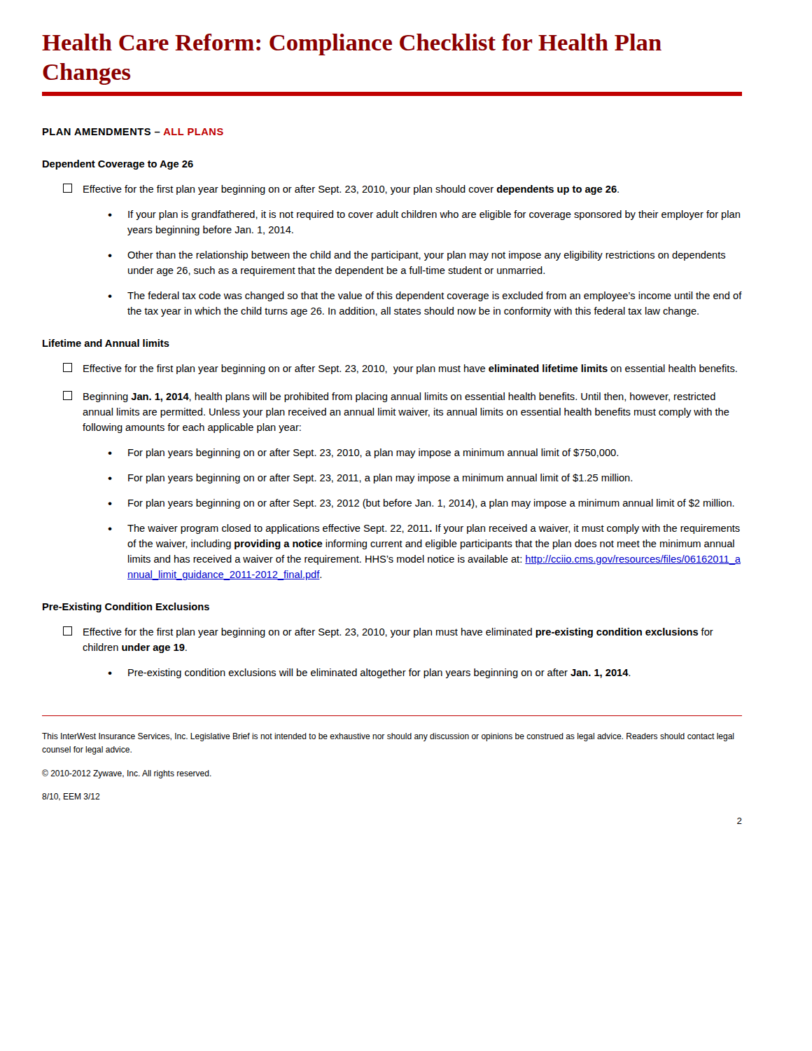Health Care Reform: Compliance Checklist for Health Plan Changes
PLAN AMENDMENTS – ALL PLANS
Dependent Coverage to Age 26
Effective for the first plan year beginning on or after Sept. 23, 2010, your plan should cover dependents up to age 26.
If your plan is grandfathered, it is not required to cover adult children who are eligible for coverage sponsored by their employer for plan years beginning before Jan. 1, 2014.
Other than the relationship between the child and the participant, your plan may not impose any eligibility restrictions on dependents under age 26, such as a requirement that the dependent be a full-time student or unmarried.
The federal tax code was changed so that the value of this dependent coverage is excluded from an employee’s income until the end of the tax year in which the child turns age 26. In addition, all states should now be in conformity with this federal tax law change.
Lifetime and Annual limits
Effective for the first plan year beginning on or after Sept. 23, 2010, your plan must have eliminated lifetime limits on essential health benefits.
Beginning Jan. 1, 2014, health plans will be prohibited from placing annual limits on essential health benefits. Until then, however, restricted annual limits are permitted. Unless your plan received an annual limit waiver, its annual limits on essential health benefits must comply with the following amounts for each applicable plan year:
For plan years beginning on or after Sept. 23, 2010, a plan may impose a minimum annual limit of $750,000.
For plan years beginning on or after Sept. 23, 2011, a plan may impose a minimum annual limit of $1.25 million.
For plan years beginning on or after Sept. 23, 2012 (but before Jan. 1, 2014), a plan may impose a minimum annual limit of $2 million.
The waiver program closed to applications effective Sept. 22, 2011. If your plan received a waiver, it must comply with the requirements of the waiver, including providing a notice informing current and eligible participants that the plan does not meet the minimum annual limits and has received a waiver of the requirement. HHS’s model notice is available at: http://cciio.cms.gov/resources/files/06162011_annual_limit_guidance_2011-2012_final.pdf.
Pre-Existing Condition Exclusions
Effective for the first plan year beginning on or after Sept. 23, 2010, your plan must have eliminated pre-existing condition exclusions for children under age 19.
Pre-existing condition exclusions will be eliminated altogether for plan years beginning on or after Jan. 1, 2014.
This InterWest Insurance Services, Inc. Legislative Brief is not intended to be exhaustive nor should any discussion or opinions be construed as legal advice. Readers should contact legal counsel for legal advice.
© 2010-2012 Zywave, Inc. All rights reserved.
8/10, EEM 3/12
2